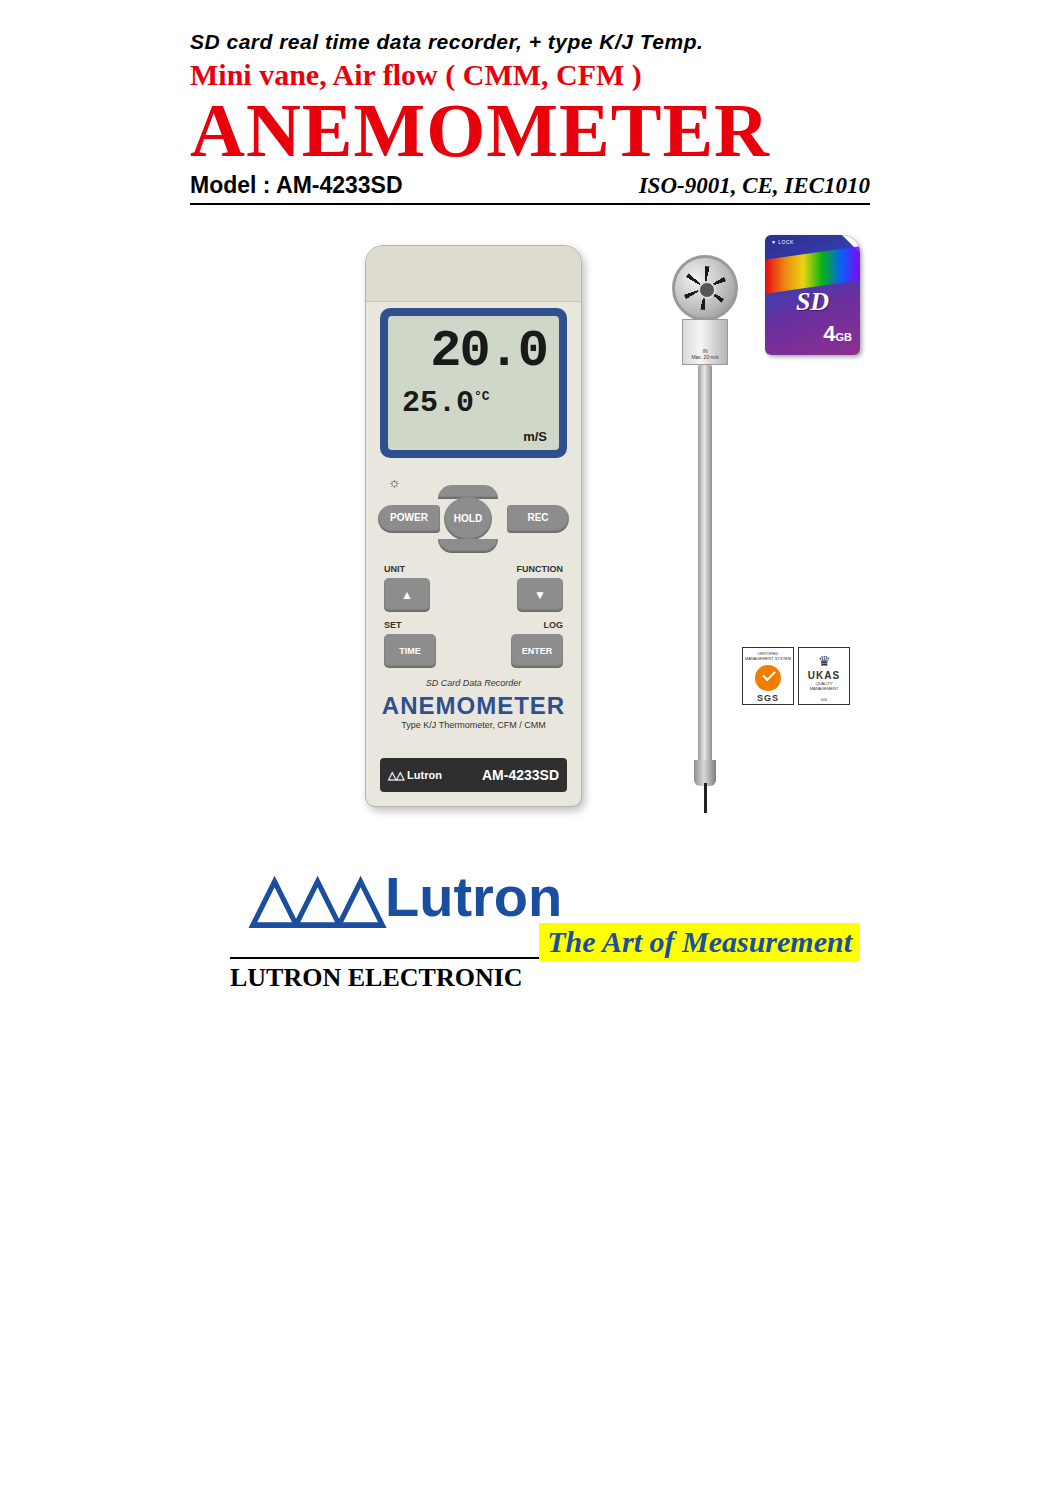SD card real time data recorder, + type K/J Temp.
Mini vane, Air flow ( CMM, CFM )
ANEMOMETER
Model : AM-4233SD ISO-9001, CE, IEC1010
▼ LOCK
SD 4GB
20.0 25.0°C m/S
☼
POWER
HOLD
REC
UNIT FUNCTION
▲
▼
SET LOG
TIME
ENTER
SD Card Data Recorder
ANEMOMETER
Type K/J Thermometer, CFM / CMM
△△ Lutron AM-4233SD
IN
Max. 20 m/s
CERTIFIED MANAGEMENT SYSTEM
SGS
♛
UKAS
QUALITY
MANAGEMENT
005
△△△ Lutron
LUTRON ELECTRONIC
The Art of Measurement